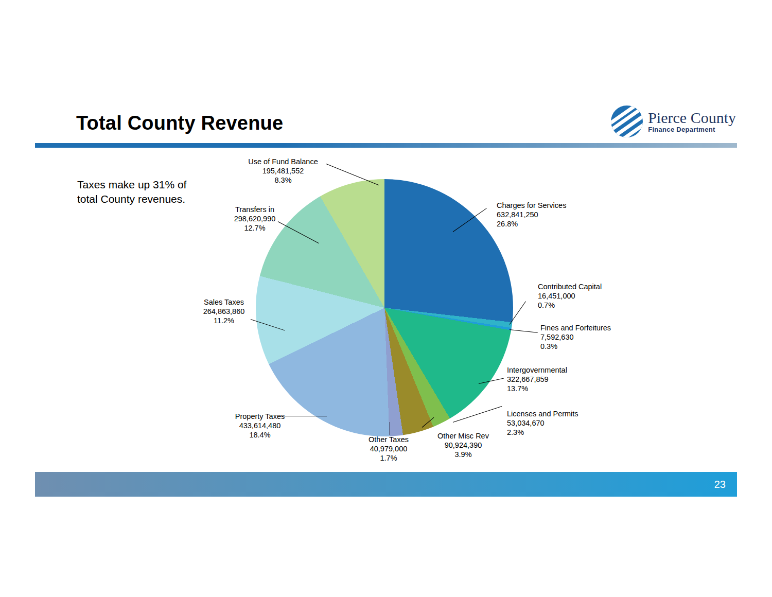Total County Revenue
Pierce County
Finance Department
Taxes make up 31% of total County revenues.
Use of Fund Balance
195,481,552
8.3%
Transfers in
298,620,990
12.7%
Sales Taxes
264,863,860
11.2%
Property Taxes
433,614,480
18.4%
Other Taxes
40,979,000
1.7%
Other Misc Rev
90,924,390
3.9%
Licenses and Permits
53,034,670
2.3%
Intergovernmental
322,667,859
13.7%
Fines and Forfeitures
7,592,630
0.3%
Contributed Capital
16,451,000
0.7%
Charges for Services
632,841,250
26.8%
23